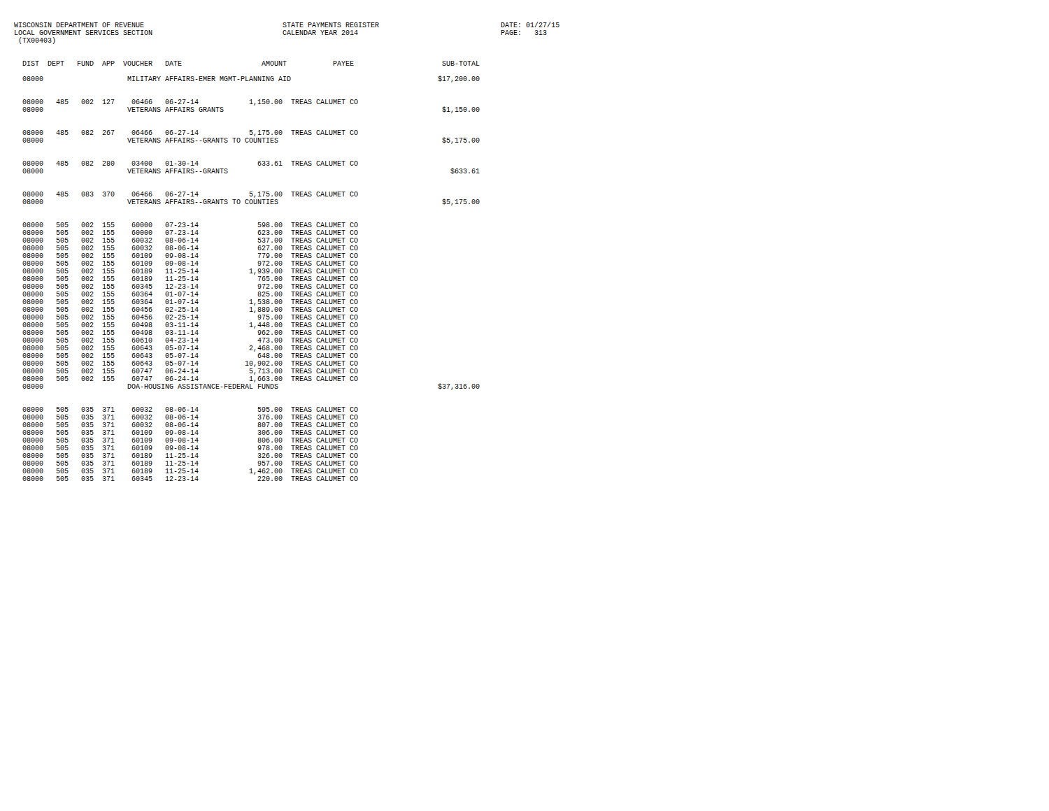WISCONSIN DEPARTMENT OF REVENUE STATE PAYMENTS REGISTER DATE: 01/27/15 LOCAL GOVERNMENT SERVICES SECTION CALENDAR YEAR 2014 PAGE: 313 (TX00403) DIST DEPT FUND APP VOUCHER DATE AMOUNT PAYEE SUB-TOTAL 08000 MILITARY AFFAIRS-EMER MGMT-PLANNING AID $17,200.00 08000 485 002 127 06466 06-27-14 1,150.00 TREAS CALUMET CO 08000 VETERANS AFFAIRS GRANTS $1,150.00 08000 485 082 267 06466 06-27-14 5,175.00 TREAS CALUMET CO 08000 VETERANS AFFAIRS--GRANTS TO COUNTIES $5,175.00 08000 485 082 280 03400 01-30-14 633.61 TREAS CALUMET CO 08000 VETERANS AFFAIRS--GRANTS $633.61 08000 485 083 370 06466 06-27-14 5,175.00 TREAS CALUMET CO 08000 VETERANS AFFAIRS--GRANTS TO COUNTIES $5,175.00 08000 505 002 155 60000 07-23-14 598.00 TREAS CALUMET CO 08000 505 002 155 60000 07-23-14 623.00 TREAS CALUMET CO 08000 505 002 155 60032 08-06-14 537.00 TREAS CALUMET CO 08000 505 002 155 60032 08-06-14 627.00 TREAS CALUMET CO 08000 505 002 155 60109 09-08-14 779.00 TREAS CALUMET CO 08000 505 002 155 60109 09-08-14 972.00 TREAS CALUMET CO 08000 505 002 155 60189 11-25-14 1,939.00 TREAS CALUMET CO 08000 505 002 155 60189 11-25-14 765.00 TREAS CALUMET CO 08000 505 002 155 60345 12-23-14 972.00 TREAS CALUMET CO 08000 505 002 155 60364 01-07-14 825.00 TREAS CALUMET CO 08000 505 002 155 60364 01-07-14 1,538.00 TREAS CALUMET CO 08000 505 002 155 60456 02-25-14 1,889.00 TREAS CALUMET CO 08000 505 002 155 60456 02-25-14 975.00 TREAS CALUMET CO 08000 505 002 155 60498 03-11-14 1,448.00 TREAS CALUMET CO 08000 505 002 155 60498 03-11-14 962.00 TREAS CALUMET CO 08000 505 002 155 60610 04-23-14 473.00 TREAS CALUMET CO 08000 505 002 155 60643 05-07-14 2,468.00 TREAS CALUMET CO 08000 505 002 155 60643 05-07-14 648.00 TREAS CALUMET CO 08000 505 002 155 60643 05-07-14 10,902.00 TREAS CALUMET CO 08000 505 002 155 60747 06-24-14 5,713.00 TREAS CALUMET CO 08000 505 002 155 60747 06-24-14 1,663.00 TREAS CALUMET CO 08000 DOA-HOUSING ASSISTANCE-FEDERAL FUNDS $37,316.00 08000 505 035 371 60032 08-06-14 595.00 TREAS CALUMET CO 08000 505 035 371 60032 08-06-14 376.00 TREAS CALUMET CO 08000 505 035 371 60032 08-06-14 807.00 TREAS CALUMET CO 08000 505 035 371 60109 09-08-14 306.00 TREAS CALUMET CO 08000 505 035 371 60109 09-08-14 806.00 TREAS CALUMET CO 08000 505 035 371 60109 09-08-14 978.00 TREAS CALUMET CO 08000 505 035 371 60189 11-25-14 326.00 TREAS CALUMET CO 08000 505 035 371 60189 11-25-14 957.00 TREAS CALUMET CO 08000 505 035 371 60189 11-25-14 1,462.00 TREAS CALUMET CO 08000 505 035 371 60345 12-23-14 220.00 TREAS CALUMET CO